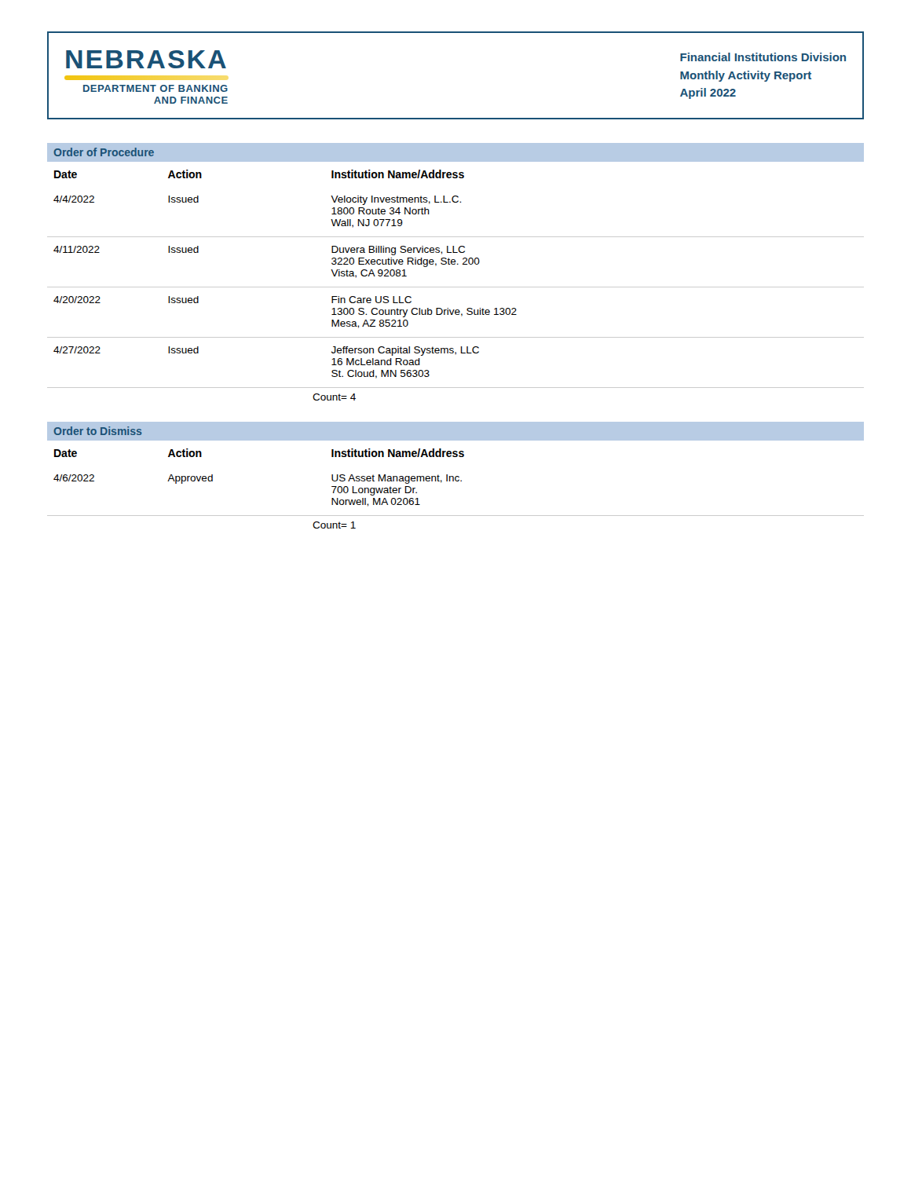NEBRASKA
DEPARTMENT OF BANKING
AND FINANCE
Financial Institutions Division
Monthly Activity Report
April 2022
Order of Procedure
| Date | Action | Institution Name/Address |
| --- | --- | --- |
| 4/4/2022 | Issued | Velocity Investments, L.L.C. 1800 Route 34 North Wall, NJ 07719 |
| 4/11/2022 | Issued | Duvera Billing Services, LLC 3220 Executive Ridge, Ste. 200 Vista, CA 92081 |
| 4/20/2022 | Issued | Fin Care US LLC 1300 S. Country Club Drive, Suite 1302 Mesa, AZ 85210 |
| 4/27/2022 | Issued | Jefferson Capital Systems, LLC 16 McLeland Road St. Cloud, MN 56303 |
| Count= 4 |
Order to Dismiss
| Date | Action | Institution Name/Address |
| --- | --- | --- |
| 4/6/2022 | Approved | US Asset Management, Inc. 700 Longwater Dr. Norwell, MA 02061 |
| Count= 1 |